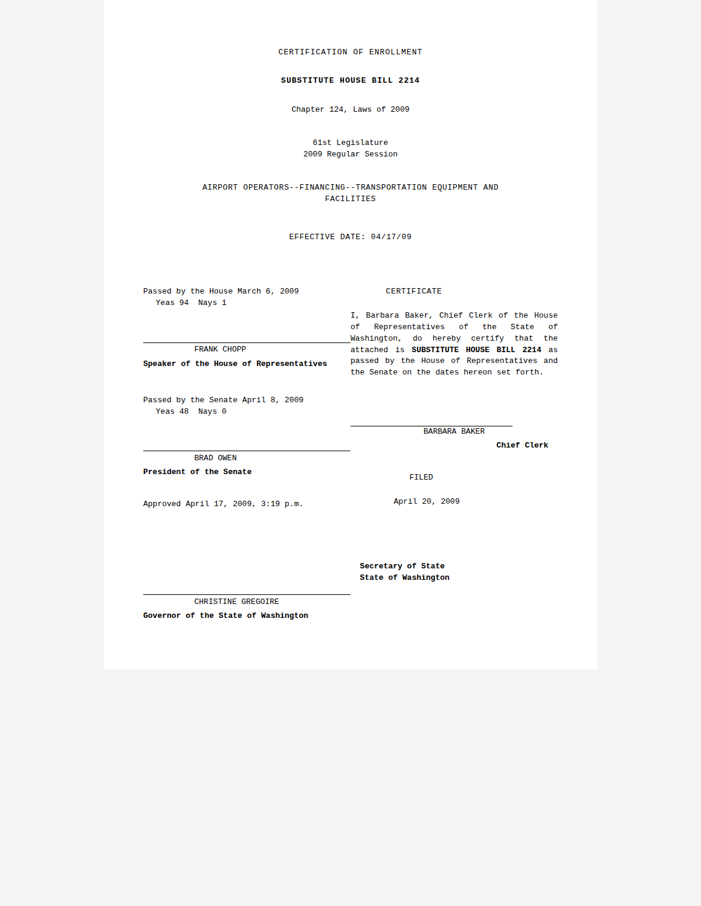CERTIFICATION OF ENROLLMENT
SUBSTITUTE HOUSE BILL 2214
Chapter 124, Laws of 2009
61st Legislature
2009 Regular Session
AIRPORT OPERATORS--FINANCING--TRANSPORTATION EQUIPMENT AND
FACILITIES
EFFECTIVE DATE: 04/17/09
| Passed by the House March 6, 2009 Yeas 94 Nays 1 FRANK CHOPP Speaker of the House of Representatives Passed by the Senate April 8, 2009 Yeas 48 Nays 0 BRAD OWEN President of the Senate Approved April 17, 2009, 3:19 p.m. | CERTIFICATE I, Barbara Baker, Chief Clerk of the House of Representatives of the State of Washington, do hereby certify that the attached is SUBSTITUTE HOUSE BILL 2214 as passed by the House of Representatives and the Senate on the dates hereon set forth. BARBARA BAKER Chief Clerk FILED April 20, 2009 |
| CHRISTINE GREGOIRE Governor of the State of Washington | Secretary of State State of Washington |